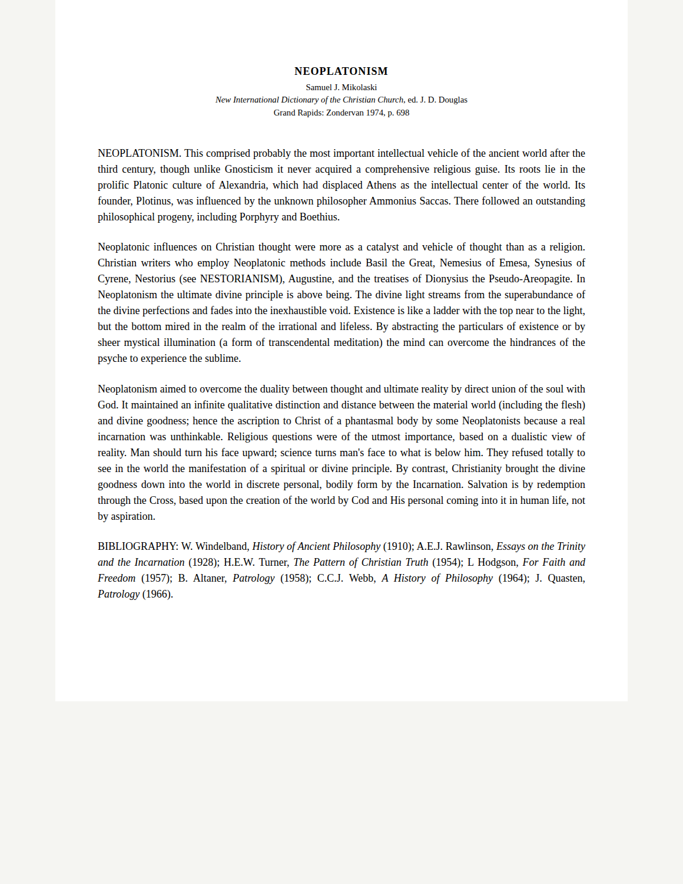NEOPLATONISM
Samuel J. Mikolaski
New International Dictionary of the Christian Church, ed. J. D. Douglas
Grand Rapids: Zondervan 1974, p. 698
NEOPLATONISM. This comprised probably the most important intellectual vehicle of the ancient world after the third century, though unlike Gnosticism it never acquired a comprehensive religious guise. Its roots lie in the prolific Platonic culture of Alexandria, which had displaced Athens as the intellectual center of the world. Its founder, Plotinus, was influenced by the unknown philosopher Ammonius Saccas. There followed an outstanding philosophical progeny, including Porphyry and Boethius.
Neoplatonic influences on Christian thought were more as a catalyst and vehicle of thought than as a religion. Christian writers who employ Neoplatonic methods include Basil the Great, Nemesius of Emesa, Synesius of Cyrene, Nestorius (see NESTORIANISM), Augustine, and the treatises of Dionysius the Pseudo-Areopagite. In Neoplatonism the ultimate divine principle is above being. The divine light streams from the superabundance of the divine perfections and fades into the inexhaustible void. Existence is like a ladder with the top near to the light, but the bottom mired in the realm of the irrational and lifeless. By abstracting the particulars of existence or by sheer mystical illumination (a form of transcendental meditation) the mind can overcome the hindrances of the psyche to experience the sublime.
Neoplatonism aimed to overcome the duality between thought and ultimate reality by direct union of the soul with God. It maintained an infinite qualitative distinction and distance between the material world (including the flesh) and divine goodness; hence the ascription to Christ of a phantasmal body by some Neoplatonists because a real incarnation was unthinkable. Religious questions were of the utmost importance, based on a dualistic view of reality. Man should turn his face upward; science turns man's face to what is below him. They refused totally to see in the world the manifestation of a spiritual or divine principle. By contrast, Christianity brought the divine goodness down into the world in discrete personal, bodily form by the Incarnation. Salvation is by redemption through the Cross, based upon the creation of the world by Cod and His personal coming into it in human life, not by aspiration.
BIBLIOGRAPHY: W. Windelband, History of Ancient Philosophy (1910); A.E.J. Rawlinson, Essays on the Trinity and the Incarnation (1928); H.E.W. Turner, The Pattern of Christian Truth (1954); L Hodgson, For Faith and Freedom (1957); B. Altaner, Patrology (1958); C.C.J. Webb, A History of Philosophy (1964); J. Quasten, Patrology (1966).